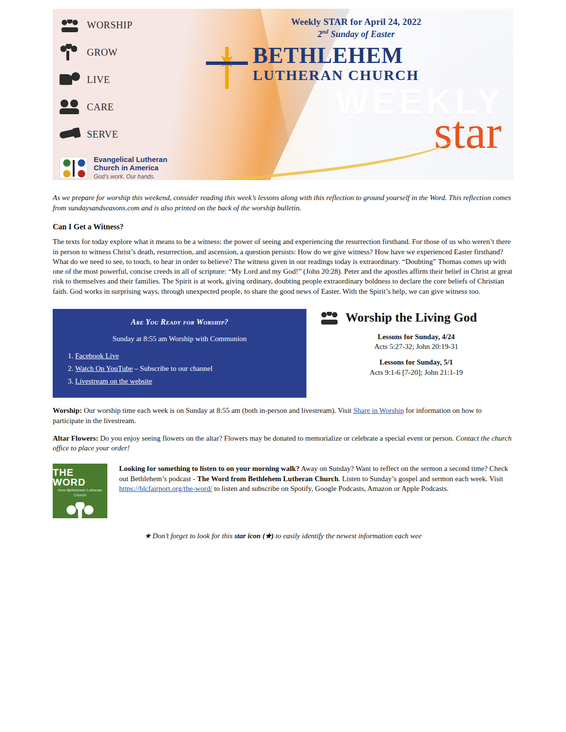WORSHIP
GROW
LIVE
CARE
SERVE
Evangelical Lutheran
Church in America
God’s work. Our hands.
Weekly STAR for April 24, 2022 2nd Sunday of Easter
BETHLEHEM
LUTHERAN CHURCH
WEEKLY
star
As we prepare for worship this weekend, consider reading this week’s lessons along with this reflection to ground yourself in the Word. This reflection comes from sundaysandseasons.com and is also printed on the back of the worship bulletin.
Can I Get a Witness?
The texts for today explore what it means to be a witness: the power of seeing and experiencing the resurrection firsthand. For those of us who weren’t there in person to witness Christ’s death, resurrection, and ascension, a question persists: How do we give witness? How have we experienced Easter firsthand? What do we need to see, to touch, to hear in order to believe? The witness given in our readings today is extraordinary. “Doubting” Thomas comes up with one of the most powerful, concise creeds in all of scripture: “My Lord and my God!” (John 20:28). Peter and the apostles affirm their belief in Christ at great risk to themselves and their families. The Spirit is at work, giving ordinary, doubting people extraordinary boldness to declare the core beliefs of Christian faith. God works in surprising ways, through unexpected people, to share the good news of Easter. With the Spirit’s help, we can give witness too.
Are You Ready for Worship?
Sunday at 8:55 am Worship with Communion
Facebook Live
Watch On YouTube – Subscribe to our channel
Livestream on the website
Worship the Living God
Lessons for Sunday, 4/24
Acts 5:27-32; John 20:19-31
Lessons for Sunday, 5/1
Acts 9:1-6 [7-20]; John 21:1-19
Worship: Our worship time each week is on Sunday at 8:55 am (both in-person and livestream). Visit Share in Worship for information on how to participate in the livestream.
Altar Flowers: Do you enjoy seeing flowers on the altar? Flowers may be donated to memorialize or celebrate a special event or person. Contact the church office to place your order!
THE WORD
from Bethlehem Lutheran Church
Looking for something to listen to on your morning walk? Away on Sunday? Want to reflect on the sermon a second time? Check out Bethlehem’s podcast - The Word from Bethlehem Lutheran Church. Listen to Sunday’s gospel and sermon each week. Visit https://blcfairport.org/the-word/ to listen and subscribe on Spotify, Google Podcasts, Amazon or Apple Podcasts.
★ Don’t forget to look for this star icon (★) to easily identify the newest information each wee